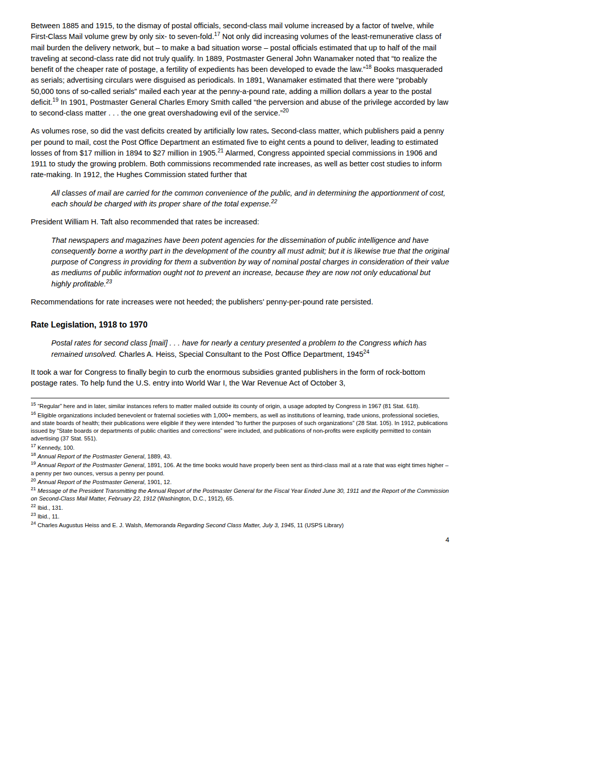Between 1885 and 1915, to the dismay of postal officials, second-class mail volume increased by a factor of twelve, while First-Class Mail volume grew by only six- to seven-fold.17 Not only did increasing volumes of the least-remunerative class of mail burden the delivery network, but – to make a bad situation worse – postal officials estimated that up to half of the mail traveling at second-class rate did not truly qualify. In 1889, Postmaster General John Wanamaker noted that “to realize the benefit of the cheaper rate of postage, a fertility of expedients has been developed to evade the law.”18 Books masqueraded as serials; advertising circulars were disguised as periodicals. In 1891, Wanamaker estimated that there were “probably 50,000 tons of so-called serials” mailed each year at the penny-a-pound rate, adding a million dollars a year to the postal deficit.19 In 1901, Postmaster General Charles Emory Smith called “the perversion and abuse of the privilege accorded by law to second-class matter . . . the one great overshadowing evil of the service.”20
As volumes rose, so did the vast deficits created by artificially low rates. Second-class matter, which publishers paid a penny per pound to mail, cost the Post Office Department an estimated five to eight cents a pound to deliver, leading to estimated losses of from $17 million in 1894 to $27 million in 1905.21 Alarmed, Congress appointed special commissions in 1906 and 1911 to study the growing problem. Both commissions recommended rate increases, as well as better cost studies to inform rate-making. In 1912, the Hughes Commission stated further that
All classes of mail are carried for the common convenience of the public, and in determining the apportionment of cost, each should be charged with its proper share of the total expense.22
President William H. Taft also recommended that rates be increased:
That newspapers and magazines have been potent agencies for the dissemination of public intelligence and have consequently borne a worthy part in the development of the country all must admit; but it is likewise true that the original purpose of Congress in providing for them a subvention by way of nominal postal charges in consideration of their value as mediums of public information ought not to prevent an increase, because they are now not only educational but highly profitable.23
Recommendations for rate increases were not heeded; the publishers' penny-per-pound rate persisted.
Rate Legislation, 1918 to 1970
Postal rates for second class [mail] . . . have for nearly a century presented a problem to the Congress which has remained unsolved. Charles A. Heiss, Special Consultant to the Post Office Department, 194524
It took a war for Congress to finally begin to curb the enormous subsidies granted publishers in the form of rock-bottom postage rates. To help fund the U.S. entry into World War I, the War Revenue Act of October 3,
15 “Regular” here and in later, similar instances refers to matter mailed outside its county of origin, a usage adopted by Congress in 1967 (81 Stat. 618).
16 Eligible organizations included benevolent or fraternal societies with 1,000+ members, as well as institutions of learning, trade unions, professional societies, and state boards of health; their publications were eligible if they were intended “to further the purposes of such organizations” (28 Stat. 105). In 1912, publications issued by “State boards or departments of public charities and corrections” were included, and publications of non-profits were explicitly permitted to contain advertising (37 Stat. 551).
17 Kennedy, 100.
18 Annual Report of the Postmaster General, 1889, 43.
19 Annual Report of the Postmaster General, 1891, 106. At the time books would have properly been sent as third-class mail at a rate that was eight times higher – a penny per two ounces, versus a penny per pound.
20 Annual Report of the Postmaster General, 1901, 12.
21 Message of the President Transmitting the Annual Report of the Postmaster General for the Fiscal Year Ended June 30, 1911 and the Report of the Commission on Second-Class Mail Matter, February 22, 1912 (Washington, D.C., 1912), 65.
22 Ibid., 131.
23 Ibid., 11.
24 Charles Augustus Heiss and E. J. Walsh, Memoranda Regarding Second Class Matter, July 3, 1945, 11 (USPS Library)
4